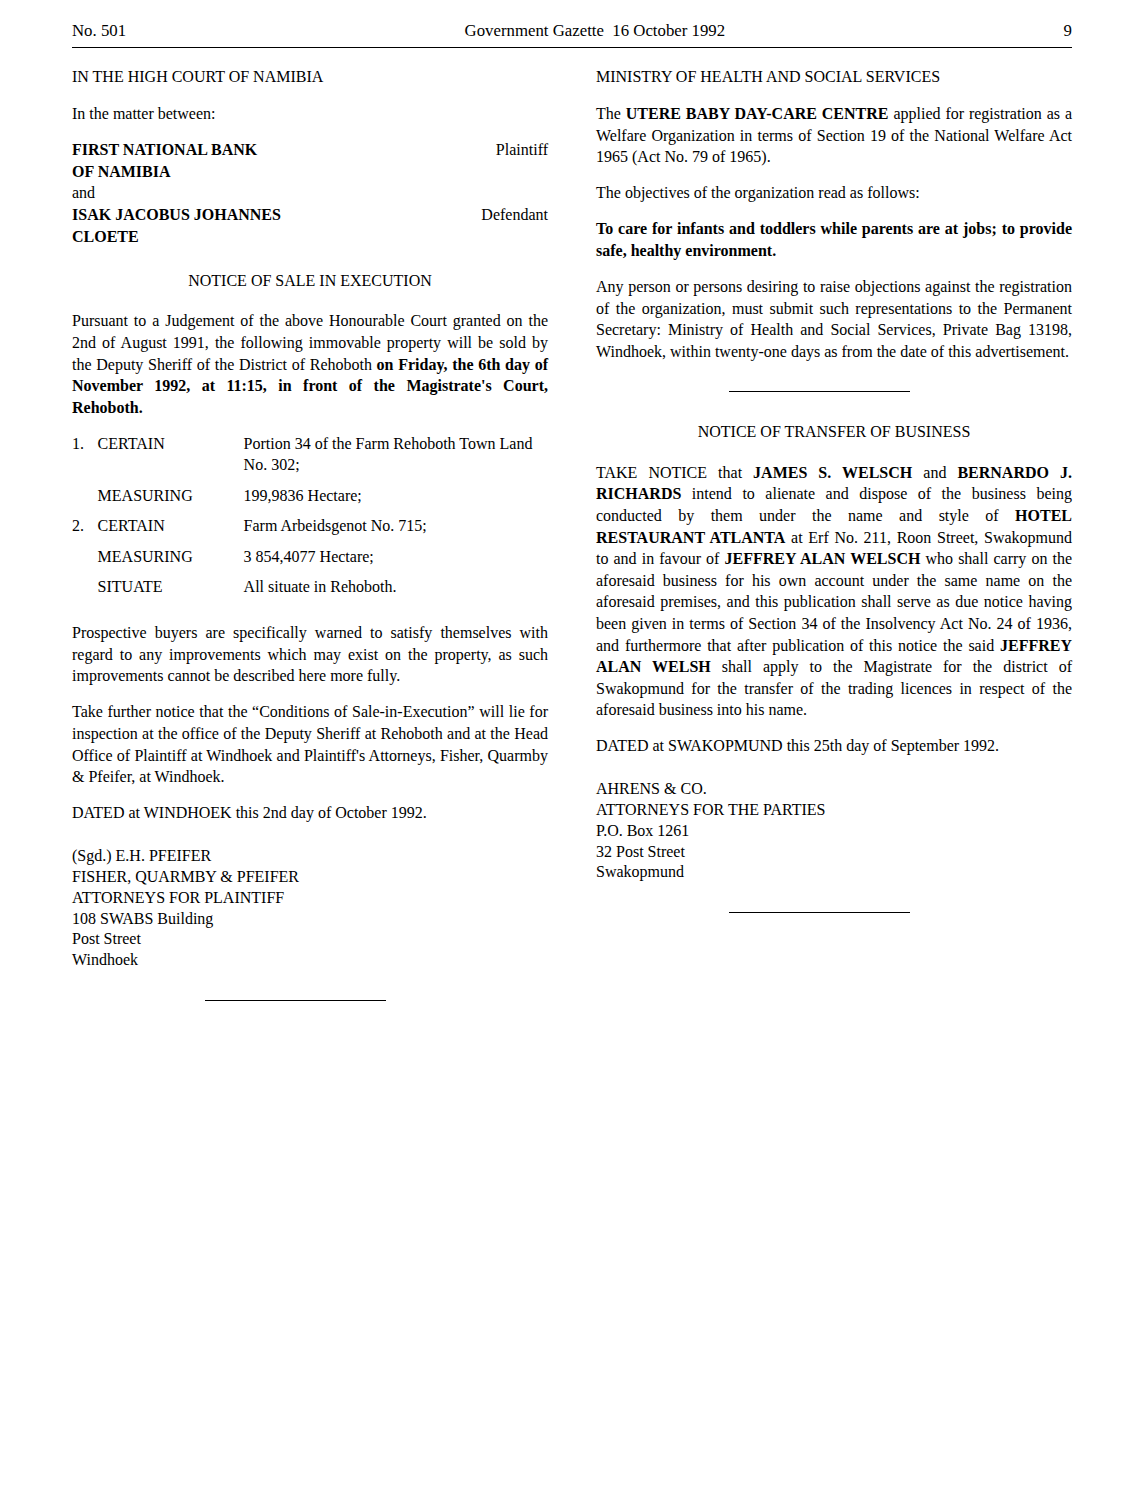No. 501 Government Gazette 16 October 1992 9
In the High Court of Namibia
In the matter between:
| FIRST NATIONAL BANK OF NAMIBIA | Plaintiff |
| and | |
| ISAK JACOBUS JOHANNES CLOETE | Defendant |
Notice of Sale in Execution
Pursuant to a Judgement of the above Honourable Court granted on the 2nd of August 1991, the following immovable property will be sold by the Deputy Sheriff of the District of Rehoboth on Friday, the 6th day of November 1992, at 11:15, in front of the Magistrate's Court, Rehoboth.
| 1. | CERTAIN | Portion 34 of the Farm Rehoboth Town Land No. 302; |
| | MEASURING | 199,9836 Hectare; |
| 2. | CERTAIN | Farm Arbeidsgenot No. 715; |
| | MEASURING | 3 854,4077 Hectare; |
| | SITUATE | All situate in Rehoboth. |
Prospective buyers are specifically warned to satisfy themselves with regard to any improvements which may exist on the property, as such improvements cannot be described here more fully.
Take further notice that the “Conditions of Sale-in-Execution” will lie for inspection at the office of the Deputy Sheriff at Rehoboth and at the Head Office of Plaintiff at Windhoek and Plaintiff's Attorneys, Fisher, Quarmby & Pfeifer, at Windhoek.
DATED at WINDHOEK this 2nd day of October 1992.
(Sgd.) E.H. PFEIFER
FISHER, QUARMBY & PFEIFER
ATTORNEYS FOR PLAINTIFF
108 SWABS Building
Post Street
Windhoek
Ministry of Health and Social Services
The UTERE BABY DAY-CARE CENTRE applied for registration as a Welfare Organization in terms of Section 19 of the National Welfare Act 1965 (Act No. 79 of 1965).
The objectives of the organization read as follows:
To care for infants and toddlers while parents are at jobs; to provide safe, healthy environment.
Any person or persons desiring to raise objections against the registration of the organization, must submit such representations to the Permanent Secretary: Ministry of Health and Social Services, Private Bag 13198, Windhoek, within twenty-one days as from the date of this advertisement.
Notice of Transfer of Business
TAKE NOTICE that JAMES S. WELSCH and BERNARDO J. RICHARDS intend to alienate and dispose of the business being conducted by them under the name and style of HOTEL RESTAURANT ATLANTA at Erf No. 211, Roon Street, Swakopmund to and in favour of JEFFREY ALAN WELSCH who shall carry on the aforesaid business for his own account under the same name on the aforesaid premises, and this publication shall serve as due notice having been given in terms of Section 34 of the Insolvency Act No. 24 of 1936, and furthermore that after publication of this notice the said JEFFREY ALAN WELSH shall apply to the Magistrate for the district of Swakopmund for the transfer of the trading licences in respect of the aforesaid business into his name.
DATED at SWAKOPMUND this 25th day of September 1992.
AHRENS & CO.
ATTORNEYS FOR THE PARTIES
P.O. Box 1261
32 Post Street
Swakopmund